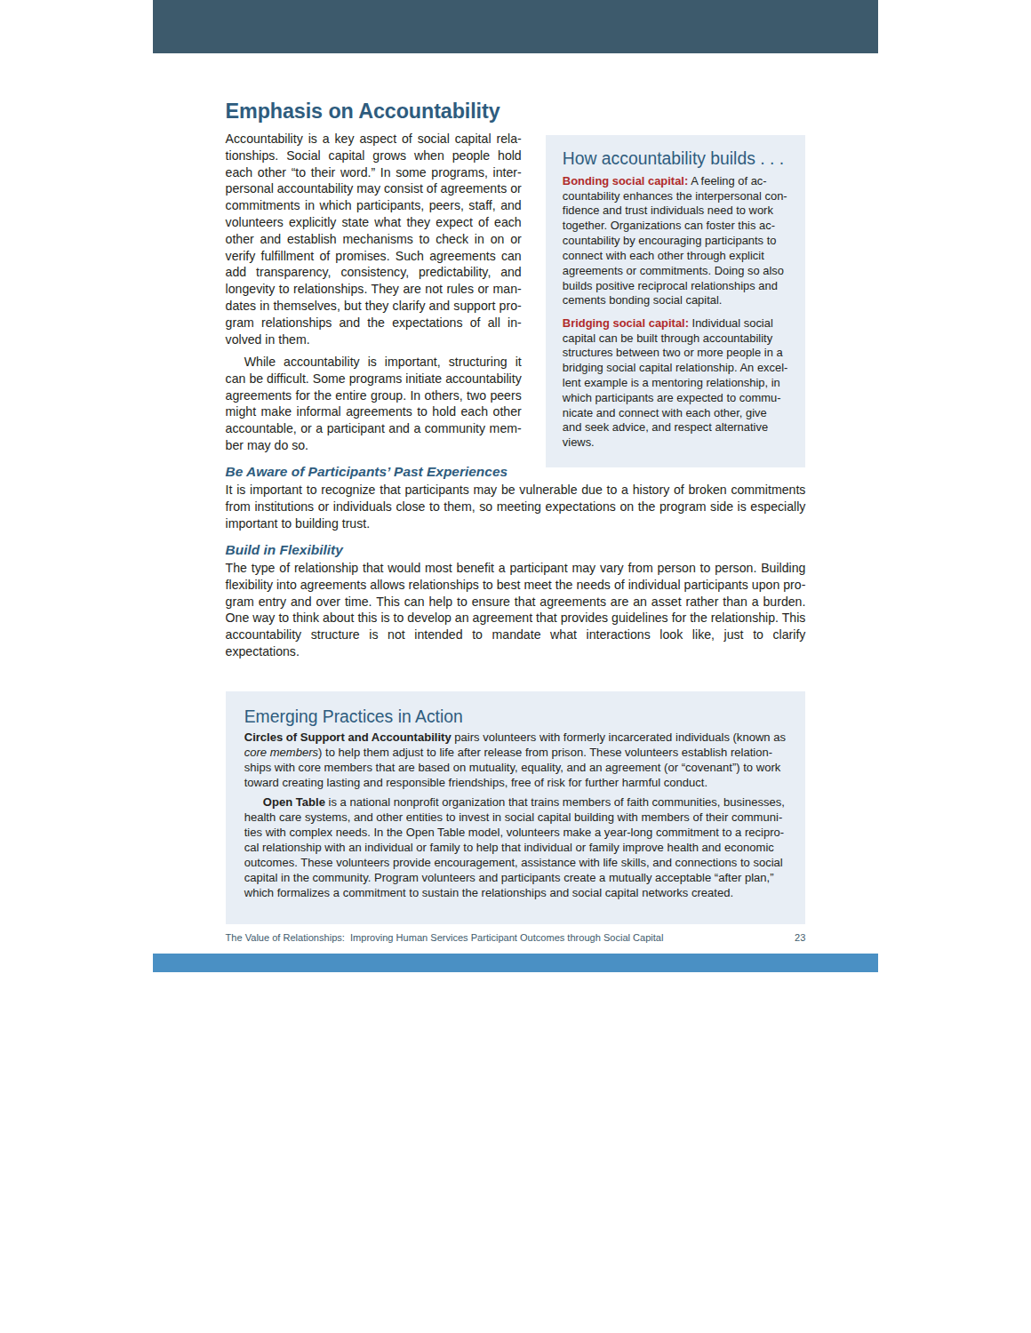Emphasis on Accountability
How accountability builds . . .
Bonding social capital: A feeling of accountability enhances the interpersonal confidence and trust individuals need to work together. Organizations can foster this accountability by encouraging participants to connect with each other through explicit agreements or commitments. Doing so also builds positive reciprocal relationships and cements bonding social capital.
Bridging social capital: Individual social capital can be built through accountability structures between two or more people in a bridging social capital relationship. An excellent example is a mentoring relationship, in which participants are expected to communicate and connect with each other, give and seek advice, and respect alternative views.
Accountability is a key aspect of social capital relationships. Social capital grows when people hold each other “to their word.” In some programs, interpersonal accountability may consist of agreements or commitments in which participants, peers, staff, and volunteers explicitly state what they expect of each other and establish mechanisms to check in on or verify fulfillment of promises. Such agreements can add transparency, consistency, predictability, and longevity to relationships. They are not rules or mandates in themselves, but they clarify and support program relationships and the expectations of all involved in them.
While accountability is important, structuring it can be difficult. Some programs initiate accountability agreements for the entire group. In others, two peers might make informal agreements to hold each other accountable, or a participant and a community member may do so.
Be Aware of Participants’ Past Experiences
It is important to recognize that participants may be vulnerable due to a history of broken commitments from institutions or individuals close to them, so meeting expectations on the program side is especially important to building trust.
Build in Flexibility
The type of relationship that would most benefit a participant may vary from person to person. Building flexibility into agreements allows relationships to best meet the needs of individual participants upon program entry and over time. This can help to ensure that agreements are an asset rather than a burden. One way to think about this is to develop an agreement that provides guidelines for the relationship. This accountability structure is not intended to mandate what interactions look like, just to clarify expectations.
Emerging Practices in Action
Circles of Support and Accountability pairs volunteers with formerly incarcerated individuals (known as core members) to help them adjust to life after release from prison. These volunteers establish relationships with core members that are based on mutuality, equality, and an agreement (or “covenant”) to work toward creating lasting and responsible friendships, free of risk for further harmful conduct.
Open Table is a national nonprofit organization that trains members of faith communities, businesses, health care systems, and other entities to invest in social capital building with members of their communities with complex needs. In the Open Table model, volunteers make a year-long commitment to a reciprocal relationship with an individual or family to help that individual or family improve health and economic outcomes. These volunteers provide encouragement, assistance with life skills, and connections to social capital in the community. Program volunteers and participants create a mutually acceptable “after plan,” which formalizes a commitment to sustain the relationships and social capital networks created.
The Value of Relationships: Improving Human Services Participant Outcomes through Social Capital 23